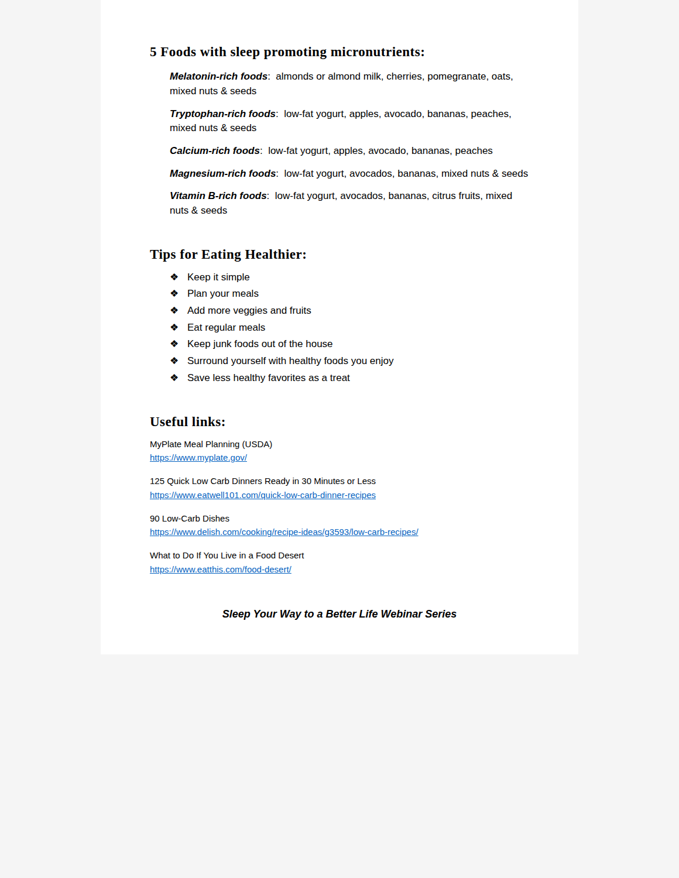5 Foods with sleep promoting micronutrients:
Melatonin-rich foods: almonds or almond milk, cherries, pomegranate, oats, mixed nuts & seeds
Tryptophan-rich foods: low-fat yogurt, apples, avocado, bananas, peaches, mixed nuts & seeds
Calcium-rich foods: low-fat yogurt, apples, avocado, bananas, peaches
Magnesium-rich foods: low-fat yogurt, avocados, bananas, mixed nuts & seeds
Vitamin B-rich foods: low-fat yogurt, avocados, bananas, citrus fruits, mixed nuts & seeds
Tips for Eating Healthier:
Keep it simple
Plan your meals
Add more veggies and fruits
Eat regular meals
Keep junk foods out of the house
Surround yourself with healthy foods you enjoy
Save less healthy favorites as a treat
Useful links:
MyPlate Meal Planning (USDA)
https://www.myplate.gov/
125 Quick Low Carb Dinners Ready in 30 Minutes or Less
https://www.eatwell101.com/quick-low-carb-dinner-recipes
90 Low-Carb Dishes
https://www.delish.com/cooking/recipe-ideas/g3593/low-carb-recipes/
What to Do If You Live in a Food Desert
https://www.eatthis.com/food-desert/
Sleep Your Way to a Better Life Webinar Series